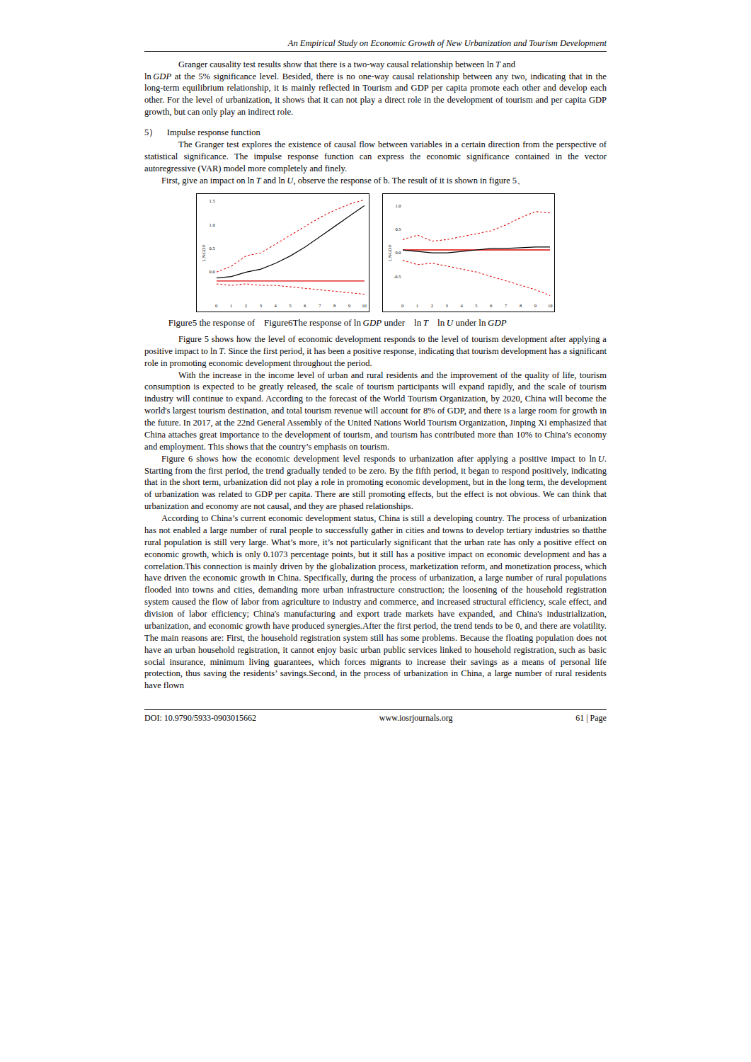An Empirical Study on Economic Growth of New Urbanization and Tourism Development
Granger causality test results show that there is a two-way causal relationship between ln T and
ln GDP at the 5% significance level. Besided, there is no one-way causal relationship between any two, indicating that in the long-term equilibrium relationship, it is mainly reflected in Tourism and GDP per capita promote each other and develop each other. For the level of urbanization, it shows that it can not play a direct role in the development of tourism and per capita GDP growth, but can only play an indirect role.
5） Impulse response function
The Granger test explores the existence of causal flow between variables in a certain direction from the perspective of statistical significance. The impulse response function can express the economic significance contained in the vector autoregressive (VAR) model more completely and finely.
First, give an impact on ln T and ln U, observe the response of b. The result of it is shown in figure 5、
LNGDP
1.5 1.0 0.5 0.0
0 1 2 3 4 5 6 7 8 9 10
LNGDP
1.0 0.5 0.0 -0.5
0 1 2 3 4 5 6 7 8 9 10
Figure5 the response of Figure6The response of ln GDP under ln T ln U under ln GDP
Figure 5 shows how the level of economic development responds to the level of tourism development after applying a positive impact to ln T. Since the first period, it has been a positive response, indicating that tourism development has a significant role in promoting economic development throughout the period.
With the increase in the income level of urban and rural residents and the improvement of the quality of life, tourism consumption is expected to be greatly released, the scale of tourism participants will expand rapidly, and the scale of tourism industry will continue to expand. According to the forecast of the World Tourism Organization, by 2020, China will become the world's largest tourism destination, and total tourism revenue will account for 8% of GDP, and there is a large room for growth in the future. In 2017, at the 22nd General Assembly of the United Nations World Tourism Organization, Jinping Xi emphasized that China attaches great importance to the development of tourism, and tourism has contributed more than 10% to China’s economy and employment. This shows that the country’s emphasis on tourism.
Figure 6 shows how the economic development level responds to urbanization after applying a positive impact to ln U. Starting from the first period, the trend gradually tended to be zero. By the fifth period, it began to respond positively, indicating that in the short term, urbanization did not play a role in promoting economic development, but in the long term, the development of urbanization was related to GDP per capita. There are still promoting effects, but the effect is not obvious. We can think that urbanization and economy are not causal, and they are phased relationships.
According to China’s current economic development status, China is still a developing country. The process of urbanization has not enabled a large number of rural people to successfully gather in cities and towns to develop tertiary industries so thatthe rural population is still very large. What’s more, it’s not particularly significant that the urban rate has only a positive effect on economic growth, which is only 0.1073 percentage points, but it still has a positive impact on economic development and has a correlation.This connection is mainly driven by the globalization process, marketization reform, and monetization process, which have driven the economic growth in China. Specifically, during the process of urbanization, a large number of rural populations flooded into towns and cities, demanding more urban infrastructure construction; the loosening of the household registration system caused the flow of labor from agriculture to industry and commerce, and increased structural efficiency, scale effect, and division of labor efficiency; China's manufacturing and export trade markets have expanded, and China's industrialization, urbanization, and economic growth have produced synergies.After the first period, the trend tends to be 0, and there are volatility. The main reasons are: First, the household registration system still has some problems. Because the floating population does not have an urban household registration, it cannot enjoy basic urban public services linked to household registration, such as basic social insurance, minimum living guarantees, which forces migrants to increase their savings as a means of personal life protection, thus saving the residents’ savings.Second, in the process of urbanization in China, a large number of rural residents have flown
DOI: 10.9790/5933-0903015662
www.iosrjournals.org
61 | Page